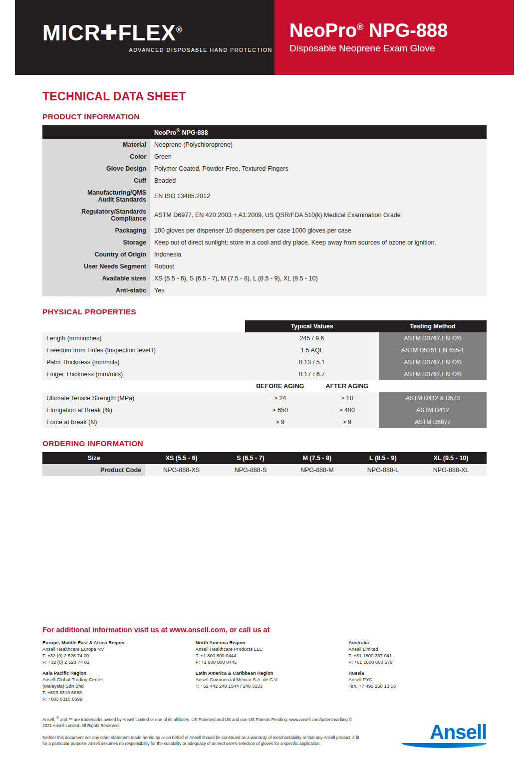MICR✚FLEX®
ADVANCED DISPOSABLE HAND PROTECTION
NeoPro® NPG-888
Disposable Neoprene Exam Glove
TECHNICAL DATA SHEET
PRODUCT INFORMATION
| | NeoPro ® NPG-888 |
| Material | Neoprene (Polychloroprene) |
| Color | Green |
| Glove Design | Polymer Coated, Powder-Free, Textured Fingers |
| Cuff | Beaded |
| Manufacturing/QMS Audit Standards | EN ISO 13485:2012 |
| Regulatory/Standards Compliance | ASTM D6977, EN 420:2003 + A1:2009, US QSR/FDA 510(k) Medical Examination Grade |
| Packaging | 100 gloves per dispenser 10 dispensers per case 1000 gloves per case |
| Storage | Keep out of direct sunlight; store in a cool and dry place. Keep away from sources of ozone or ignition. |
| Country of Origin | Indonesia |
| User Needs Segment | Robust |
| Available sizes | XS (5.5 - 6), S (6.5 - 7), M (7.5 - 8), L (8.5 - 9), XL (9.5 - 10) |
| Anti-static | Yes |
PHYSICAL PROPERTIES
| | Typical Values | Testing Method |
| Length (mm/inches) | 245 / 9.6 | ASTM D3767,EN 420 |
| Freedom from Holes (Inspection level I) | 1.5 AQL | ASTM D5151,EN 455-1 |
| Palm Thickness (mm/mils) | 0.13 / 5.1 | ASTM D3767,EN 420 |
| Finger Thickness (mm/mils) | 0.17 / 6.7 | ASTM D3767,EN 420 |
| | BEFORE AGING | AFTER AGING | |
| Ultimate Tensile Strength (MPa) | ≥ 24 | ≥ 18 | ASTM D412 & D573 |
| Elongation at Break (%) | ≥ 650 | ≥ 400 | ASTM D412 |
| Force at break (N) | ≥ 9 | ≥ 9 | ASTM D6977 |
ORDERING INFORMATION
| Size | XS (5.5 - 6) | S (6.5 - 7) | M (7.5 - 8) | L (8.5 - 9) | XL (9.5 - 10) |
| --- | --- | --- | --- | --- | --- |
| Product Code | NPG-888-XS | NPG-888-S | NPG-888-M | NPG-888-L | NPG-888-XL |
For additional information visit us at www.ansell.com, or call us at
Europe, Middle East & Africa Region
Ansell Healthcare Europe NV
T: +32 (0) 2 528 74 00
F: +32 (0) 2 528 74 01
Asia Pacific Region
Ansell Global Trading Center
(Malaysia) Sdn Bhd
T: +603 8310 6688
F: +603 8310 6699
North America Region
Ansell Healthcare Products LLC
T: +1 800 800 0444
F: +1 800 800 0445
Latin America & Caribbean Region
Ansell Commercial Mexico S.A. de C.V.
T: +52 442 248 1544 / 248 3133
Australia
Ansell Limited
T: +61 1800 337 041
F: +61 1800 803 578
Russia
Ansell PYC
Ten. +7 495 258 13 16
Ansell, ® and ™ are trademarks owned by Ansell Limited or one of its affiliates. US Patented and US and non-US Patents Pending: www.ansell.com/patentmarking © 2021 Ansell Limited. All Rights Reserved.
Neither this document nor any other statement made herein by or on behalf of Ansell should be construed as a warranty of merchantability or that any Ansell product is fit for a particular purpose. Ansell assumes no responsibility for the suitability or adequacy of an end user's selection of gloves for a specific application.
Ansell